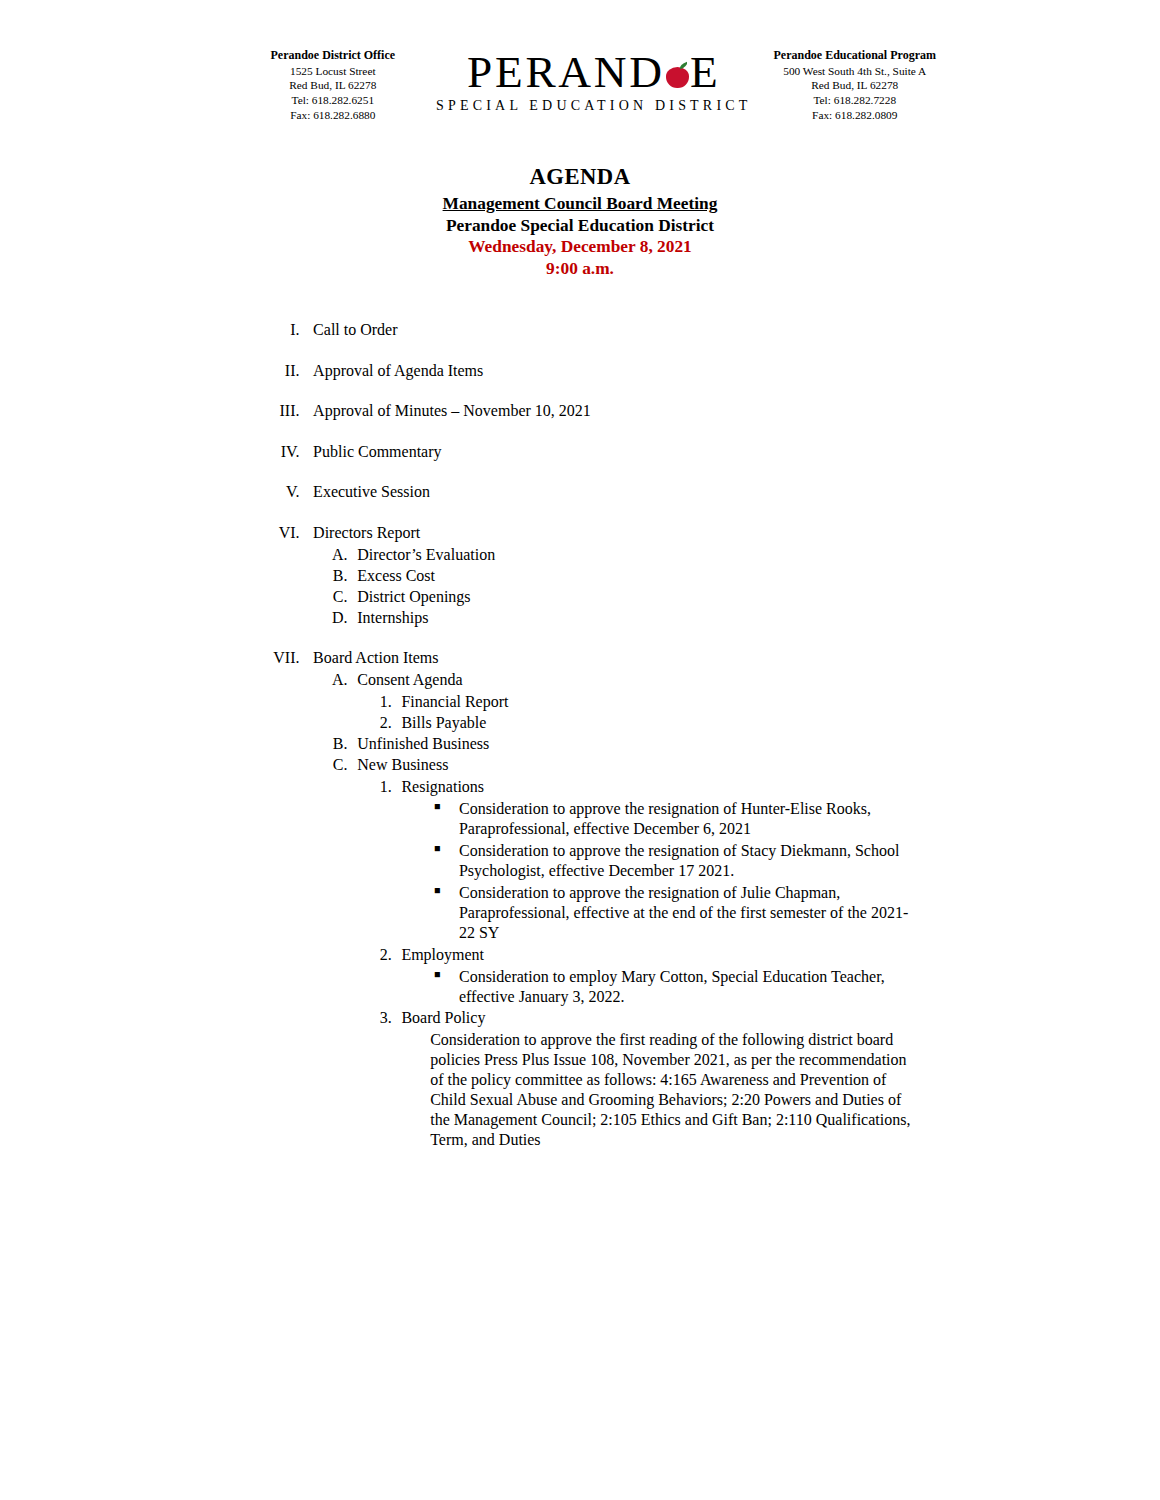Perandoe District Office
1525 Locust Street
Red Bud, IL 62278
Tel: 618.282.6251
Fax: 618.282.6880
PERAND E
SPECIAL EDUCATION DISTRICT
Perandoe Educational Program
500 West South 4th St., Suite A
Red Bud, IL 62278
Tel: 618.282.7228
Fax: 618.282.0809
AGENDA
Management Council Board Meeting
Perandoe Special Education District
Wednesday, December 8, 2021
9:00 a.m.
Call to Order
Approval of Agenda Items
Approval of Minutes – November 10, 2021
Public Commentary
Executive Session
Directors Report
Director’s Evaluation
Excess Cost
District Openings
Internships
Board Action Items
Consent Agenda
Financial Report
Bills Payable
Unfinished Business
New Business
Resignations
Consideration to approve the resignation of Hunter-Elise Rooks, Paraprofessional, effective December 6, 2021
Consideration to approve the resignation of Stacy Diekmann, School Psychologist, effective December 17 2021.
Consideration to approve the resignation of Julie Chapman, Paraprofessional, effective at the end of the first semester of the 2021-22 SY
Employment
Consideration to employ Mary Cotton, Special Education Teacher, effective January 3, 2022.
Board Policy
Consideration to approve the first reading of the following district board policies Press Plus Issue 108, November 2021, as per the recommendation of the policy committee as follows: 4:165 Awareness and Prevention of Child Sexual Abuse and Grooming Behaviors; 2:20 Powers and Duties of the Management Council; 2:105 Ethics and Gift Ban; 2:110 Qualifications, Term, and Duties